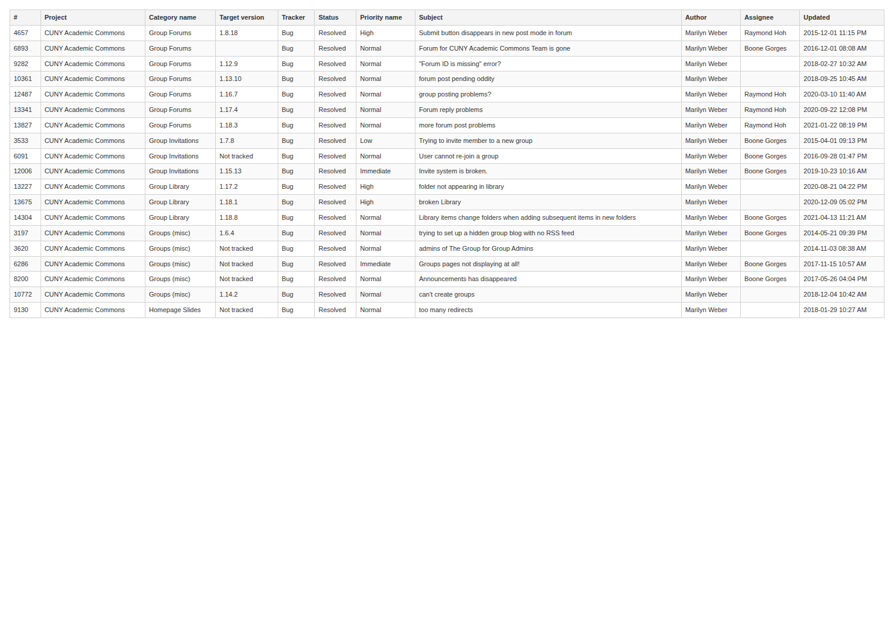Redmine-style issue listing
| # | Project | Category name | Target version | Tracker | Status | Priority name | Subject | Author | Assignee | Updated |
| --- | --- | --- | --- | --- | --- | --- | --- | --- | --- | --- |
| 4657 | CUNY Academic Commons | Group Forums | 1.8.18 | Bug | Resolved | High | Submit button disappears in new post mode in forum | Marilyn Weber | Raymond Hoh | 2015-12-01 11:15 PM |
| 6893 | CUNY Academic Commons | Group Forums | | Bug | Resolved | Normal | Forum for CUNY Academic Commons Team is gone | Marilyn Weber | Boone Gorges | 2016-12-01 08:08 AM |
| 9282 | CUNY Academic Commons | Group Forums | 1.12.9 | Bug | Resolved | Normal | "Forum ID is missing" error? | Marilyn Weber | | 2018-02-27 10:32 AM |
| 10361 | CUNY Academic Commons | Group Forums | 1.13.10 | Bug | Resolved | Normal | forum post pending oddity | Marilyn Weber | | 2018-09-25 10:45 AM |
| 12487 | CUNY Academic Commons | Group Forums | 1.16.7 | Bug | Resolved | Normal | group posting problems? | Marilyn Weber | Raymond Hoh | 2020-03-10 11:40 AM |
| 13341 | CUNY Academic Commons | Group Forums | 1.17.4 | Bug | Resolved | Normal | Forum reply problems | Marilyn Weber | Raymond Hoh | 2020-09-22 12:08 PM |
| 13827 | CUNY Academic Commons | Group Forums | 1.18.3 | Bug | Resolved | Normal | more forum post problems | Marilyn Weber | Raymond Hoh | 2021-01-22 08:19 PM |
| 3533 | CUNY Academic Commons | Group Invitations | 1.7.8 | Bug | Resolved | Low | Trying to invite member to a new group | Marilyn Weber | Boone Gorges | 2015-04-01 09:13 PM |
| 6091 | CUNY Academic Commons | Group Invitations | Not tracked | Bug | Resolved | Normal | User cannot re-join a group | Marilyn Weber | Boone Gorges | 2016-09-28 01:47 PM |
| 12006 | CUNY Academic Commons | Group Invitations | 1.15.13 | Bug | Resolved | Immediate | Invite system is broken. | Marilyn Weber | Boone Gorges | 2019-10-23 10:16 AM |
| 13227 | CUNY Academic Commons | Group Library | 1.17.2 | Bug | Resolved | High | folder not appearing in library | Marilyn Weber | | 2020-08-21 04:22 PM |
| 13675 | CUNY Academic Commons | Group Library | 1.18.1 | Bug | Resolved | High | broken Library | Marilyn Weber | | 2020-12-09 05:02 PM |
| 14304 | CUNY Academic Commons | Group Library | 1.18.8 | Bug | Resolved | Normal | Library items change folders when adding subsequent items in new folders | Marilyn Weber | Boone Gorges | 2021-04-13 11:21 AM |
| 3197 | CUNY Academic Commons | Groups (misc) | 1.6.4 | Bug | Resolved | Normal | trying to set up a hidden group blog with no RSS feed | Marilyn Weber | Boone Gorges | 2014-05-21 09:39 PM |
| 3620 | CUNY Academic Commons | Groups (misc) | Not tracked | Bug | Resolved | Normal | admins of The Group for Group Admins | Marilyn Weber | | 2014-11-03 08:38 AM |
| 6286 | CUNY Academic Commons | Groups (misc) | Not tracked | Bug | Resolved | Immediate | Groups pages not displaying at all! | Marilyn Weber | Boone Gorges | 2017-11-15 10:57 AM |
| 8200 | CUNY Academic Commons | Groups (misc) | Not tracked | Bug | Resolved | Normal | Announcements has disappeared | Marilyn Weber | Boone Gorges | 2017-05-26 04:04 PM |
| 10772 | CUNY Academic Commons | Groups (misc) | 1.14.2 | Bug | Resolved | Normal | can't create groups | Marilyn Weber | | 2018-12-04 10:42 AM |
| 9130 | CUNY Academic Commons | Homepage Slides | Not tracked | Bug | Resolved | Normal | too many redirects | Marilyn Weber | | 2018-01-29 10:27 AM |